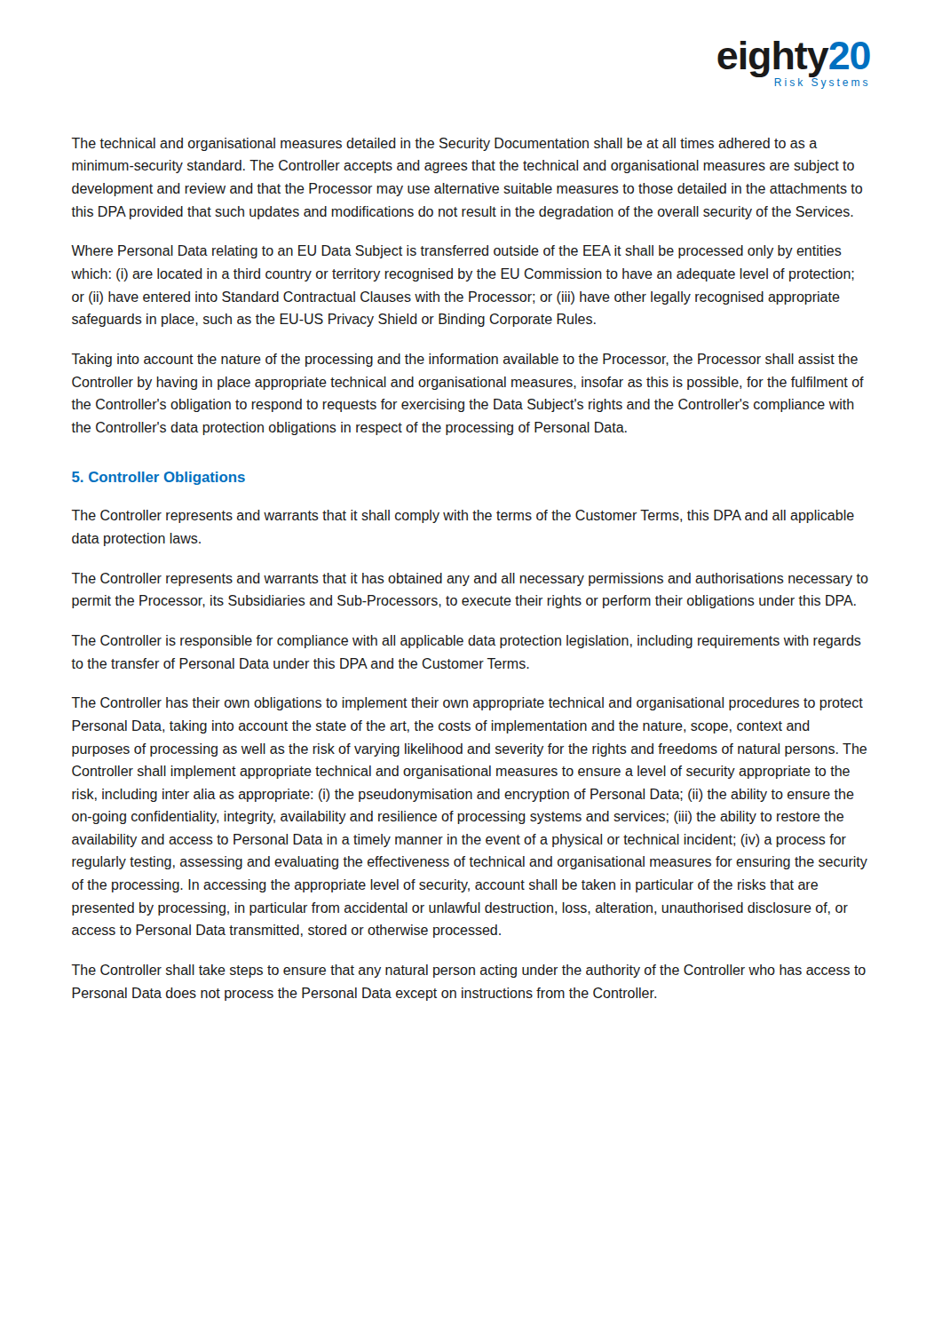eighty20
Risk Systems
The technical and organisational measures detailed in the Security Documentation shall be at all times adhered to as a minimum-security standard. The Controller accepts and agrees that the technical and organisational measures are subject to development and review and that the Processor may use alternative suitable measures to those detailed in the attachments to this DPA provided that such updates and modifications do not result in the degradation of the overall security of the Services.
Where Personal Data relating to an EU Data Subject is transferred outside of the EEA it shall be processed only by entities which: (i) are located in a third country or territory recognised by the EU Commission to have an adequate level of protection; or (ii) have entered into Standard Contractual Clauses with the Processor; or (iii) have other legally recognised appropriate safeguards in place, such as the EU-US Privacy Shield or Binding Corporate Rules.
Taking into account the nature of the processing and the information available to the Processor, the Processor shall assist the Controller by having in place appropriate technical and organisational measures, insofar as this is possible, for the fulfilment of the Controller's obligation to respond to requests for exercising the Data Subject's rights and the Controller's compliance with the Controller's data protection obligations in respect of the processing of Personal Data.
5. Controller Obligations
The Controller represents and warrants that it shall comply with the terms of the Customer Terms, this DPA and all applicable data protection laws.
The Controller represents and warrants that it has obtained any and all necessary permissions and authorisations necessary to permit the Processor, its Subsidiaries and Sub-Processors, to execute their rights or perform their obligations under this DPA.
The Controller is responsible for compliance with all applicable data protection legislation, including requirements with regards to the transfer of Personal Data under this DPA and the Customer Terms.
The Controller has their own obligations to implement their own appropriate technical and organisational procedures to protect Personal Data, taking into account the state of the art, the costs of implementation and the nature, scope, context and purposes of processing as well as the risk of varying likelihood and severity for the rights and freedoms of natural persons. The Controller shall implement appropriate technical and organisational measures to ensure a level of security appropriate to the risk, including inter alia as appropriate: (i) the pseudonymisation and encryption of Personal Data; (ii) the ability to ensure the on-going confidentiality, integrity, availability and resilience of processing systems and services; (iii) the ability to restore the availability and access to Personal Data in a timely manner in the event of a physical or technical incident; (iv) a process for regularly testing, assessing and evaluating the effectiveness of technical and organisational measures for ensuring the security of the processing. In accessing the appropriate level of security, account shall be taken in particular of the risks that are presented by processing, in particular from accidental or unlawful destruction, loss, alteration, unauthorised disclosure of, or access to Personal Data transmitted, stored or otherwise processed.
The Controller shall take steps to ensure that any natural person acting under the authority of the Controller who has access to Personal Data does not process the Personal Data except on instructions from the Controller.